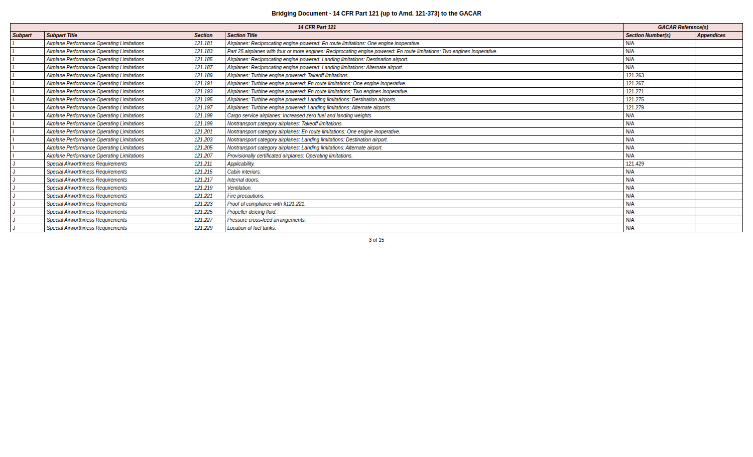Bridging Document - 14 CFR Part 121 (up to Amd. 121-373) to the GACAR
| 14 CFR Part 121 | GACAR Reference(s) |
| --- | --- |
| Subpart | Subpart Title | Section | Section Title | Section Number(s) | Appendices |
| I | Airplane Performance Operating Limitations | 121.181 | Airplanes: Reciprocating engine-powered: En route limitations: One engine inoperative. | N/A | |
| I | Airplane Performance Operating Limitations | 121.183 | Part 25 airplanes with four or more engines: Reciprocating engine powered: En route limitations: Two engines inoperative. | N/A | |
| I | Airplane Performance Operating Limitations | 121.185 | Airplanes: Reciprocating engine-powered: Landing limitations: Destination airport. | N/A | |
| I | Airplane Performance Operating Limitations | 121.187 | Airplanes: Reciprocating engine-powered: Landing limitations: Alternate airport. | N/A | |
| I | Airplane Performance Operating Limitations | 121.189 | Airplanes: Turbine engine powered: Takeoff limitations. | 121.263 | |
| I | Airplane Performance Operating Limitations | 121.191 | Airplanes: Turbine engine powered: En route limitations: One engine inoperative. | 121.267 | |
| I | Airplane Performance Operating Limitations | 121.193 | Airplanes: Turbine engine powered: En route limitations: Two engines inoperative. | 121.271 | |
| I | Airplane Performance Operating Limitations | 121.195 | Airplanes: Turbine engine powered: Landing limitations: Destination airports. | 121.275 | |
| I | Airplane Performance Operating Limitations | 121.197 | Airplanes: Turbine engine powered: Landing limitations: Alternate airports. | 121.279 | |
| I | Airplane Performance Operating Limitations | 121.198 | Cargo service airplanes: Increased zero fuel and landing weights. | N/A | |
| I | Airplane Performance Operating Limitations | 121.199 | Nontransport category airplanes: Takeoff limitations. | N/A | |
| I | Airplane Performance Operating Limitations | 121.201 | Nontransport category airplanes: En route limitations: One engine inoperative. | N/A | |
| I | Airplane Performance Operating Limitations | 121.203 | Nontransport category airplanes: Landing limitations: Destination airport. | N/A | |
| I | Airplane Performance Operating Limitations | 121.205 | Nontransport category airplanes: Landing limitations: Alternate airport. | N/A | |
| I | Airplane Performance Operating Limitations | 121.207 | Provisionally certificated airplanes: Operating limitations. | N/A | |
| J | Special Airworthiness Requirements | 121.211 | Applicability. | 121.429 | |
| J | Special Airworthiness Requirements | 121.215 | Cabin interiors. | N/A | |
| J | Special Airworthiness Requirements | 121.217 | Internal doors. | N/A | |
| J | Special Airworthiness Requirements | 121.219 | Ventilation. | N/A | |
| J | Special Airworthiness Requirements | 121.221 | Fire precautions. | N/A | |
| J | Special Airworthiness Requirements | 121.223 | Proof of compliance with §121.221. | N/A | |
| J | Special Airworthiness Requirements | 121.225 | Propeller deicing fluid. | N/A | |
| J | Special Airworthiness Requirements | 121.227 | Pressure cross-feed arrangements. | N/A | |
| J | Special Airworthiness Requirements | 121.229 | Location of fuel tanks. | N/A | |
3 of 15